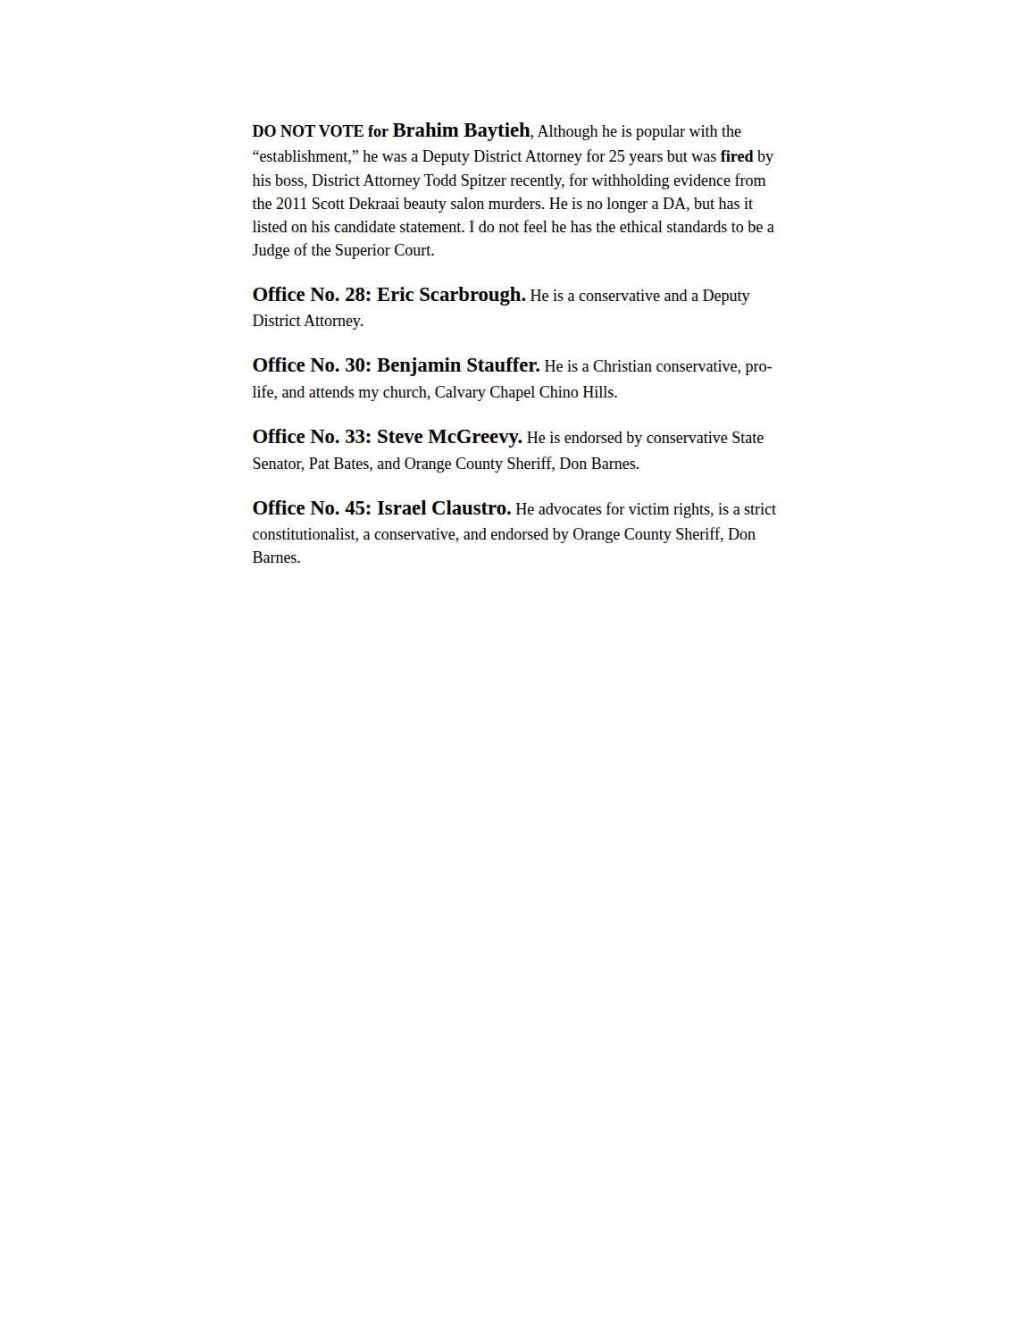DO NOT VOTE for Brahim Baytieh, Although he is popular with the “establishment,” he was a Deputy District Attorney for 25 years but was fired by his boss, District Attorney Todd Spitzer recently, for withholding evidence from the 2011 Scott Dekraai beauty salon murders. He is no longer a DA, but has it listed on his candidate statement. I do not feel he has the ethical standards to be a Judge of the Superior Court.
Office No. 28: Eric Scarbrough. He is a conservative and a Deputy District Attorney.
Office No. 30: Benjamin Stauffer. He is a Christian conservative, pro-life, and attends my church, Calvary Chapel Chino Hills.
Office No. 33: Steve McGreevy. He is endorsed by conservative State Senator, Pat Bates, and Orange County Sheriff, Don Barnes.
Office No. 45: Israel Claustro. He advocates for victim rights, is a strict constitutionalist, a conservative, and endorsed by Orange County Sheriff, Don Barnes.